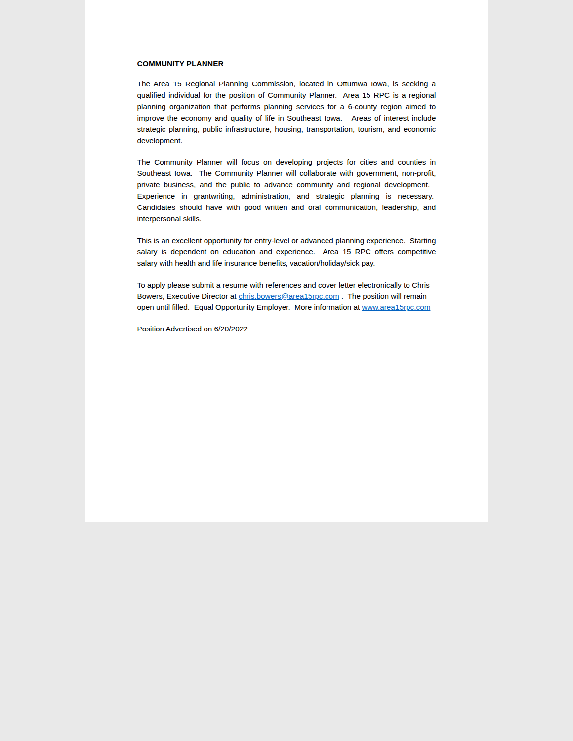COMMUNITY PLANNER
The Area 15 Regional Planning Commission, located in Ottumwa Iowa, is seeking a qualified individual for the position of Community Planner. Area 15 RPC is a regional planning organization that performs planning services for a 6-county region aimed to improve the economy and quality of life in Southeast Iowa. Areas of interest include strategic planning, public infrastructure, housing, transportation, tourism, and economic development.
The Community Planner will focus on developing projects for cities and counties in Southeast Iowa. The Community Planner will collaborate with government, non-profit, private business, and the public to advance community and regional development. Experience in grantwriting, administration, and strategic planning is necessary. Candidates should have with good written and oral communication, leadership, and interpersonal skills.
This is an excellent opportunity for entry-level or advanced planning experience. Starting salary is dependent on education and experience. Area 15 RPC offers competitive salary with health and life insurance benefits, vacation/holiday/sick pay.
To apply please submit a resume with references and cover letter electronically to Chris Bowers, Executive Director at chris.bowers@area15rpc.com . The position will remain open until filled. Equal Opportunity Employer. More information at www.area15rpc.com
Position Advertised on 6/20/2022